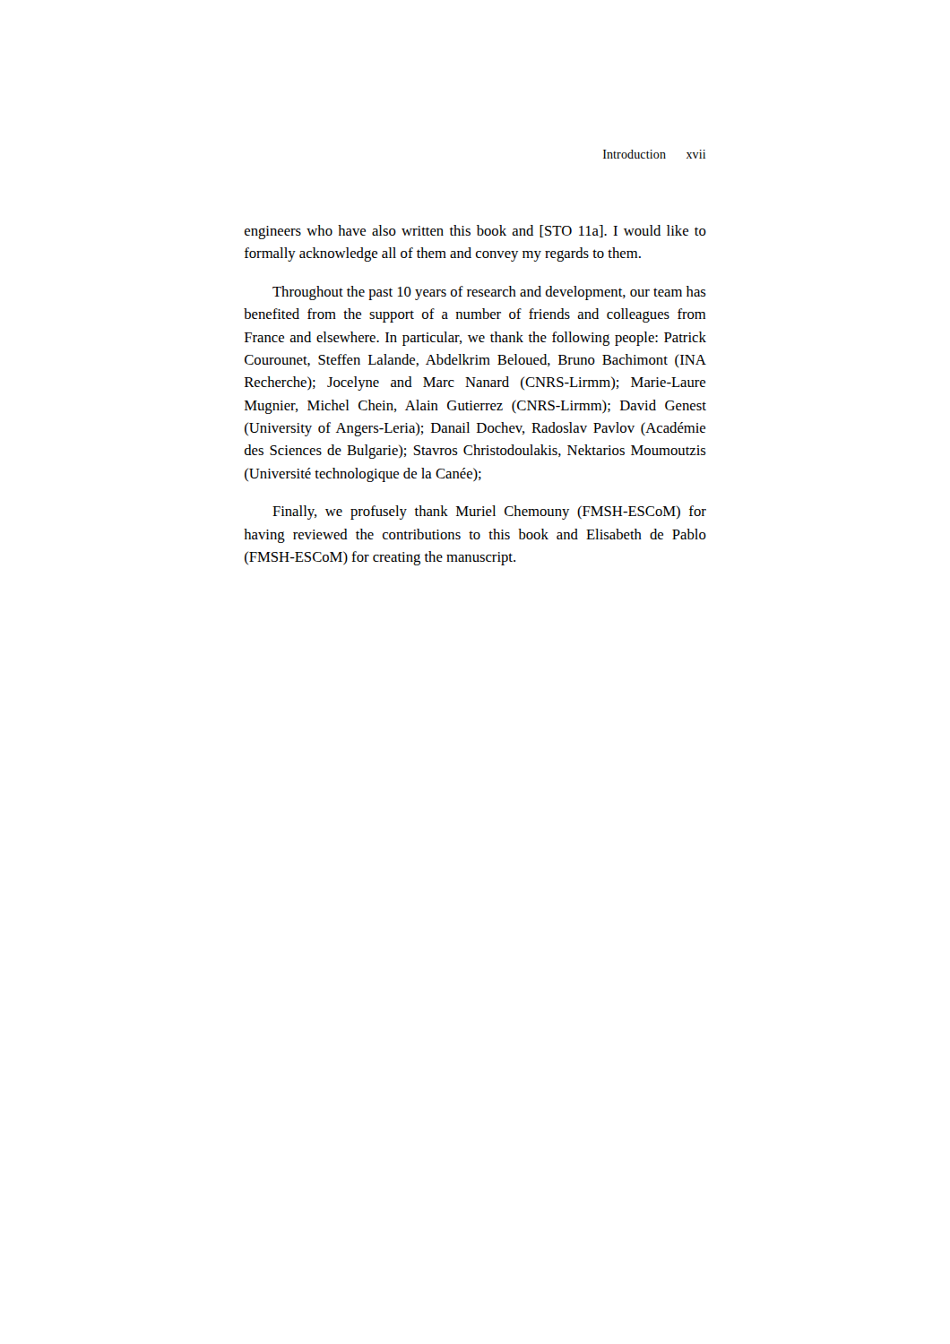Introduction xvii
engineers who have also written this book and [STO 11a]. I would like to formally acknowledge all of them and convey my regards to them.
Throughout the past 10 years of research and development, our team has benefited from the support of a number of friends and colleagues from France and elsewhere. In particular, we thank the following people: Patrick Courounet, Steffen Lalande, Abdelkrim Beloued, Bruno Bachimont (INA Recherche); Jocelyne and Marc Nanard (CNRS-Lirmm); Marie-Laure Mugnier, Michel Chein, Alain Gutierrez (CNRS-Lirmm); David Genest (University of Angers-Leria); Danail Dochev, Radoslav Pavlov (Académie des Sciences de Bulgarie); Stavros Christodoulakis, Nektarios Moumoutzis (Université technologique de la Canée);
Finally, we profusely thank Muriel Chemouny (FMSH-ESCoM) for having reviewed the contributions to this book and Elisabeth de Pablo (FMSH-ESCoM) for creating the manuscript.